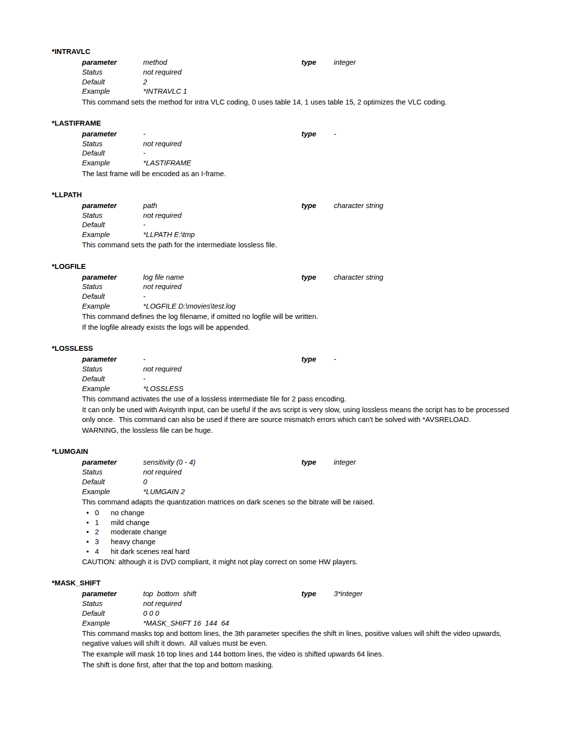*INTRAVLC
| parameter | method | type | integer |
| Status | not required | | |
| Default | 2 | | |
| Example | *INTRAVLC 1 | | |
This command sets the method for intra VLC coding, 0 uses table 14, 1 uses table 15, 2 optimizes the VLC coding.
*LASTIFRAME
| parameter | - | type | - |
| Status | not required | | |
| Default | - | | |
| Example | *LASTIFRAME | | |
The last frame will be encoded as an I-frame.
*LLPATH
| parameter | path | type | character string |
| Status | not required | | |
| Default | - | | |
| Example | *LLPATH E:\tmp | | |
This command sets the path for the intermediate lossless file.
*LOGFILE
| parameter | log file name | type | character string |
| Status | not required | | |
| Default | - | | |
| Example | *LOGFILE D:\movies\test.log | | |
This command defines the log filename, if omitted no logfile will be written.
If the logfile already exists the logs will be appended.
*LOSSLESS
| parameter | - | type | - |
| Status | not required | | |
| Default | - | | |
| Example | *LOSSLESS | | |
This command activates the use of a lossless intermediate file for 2 pass encoding.
It can only be used with Avisynth input, can be useful if the avs script is very slow, using lossless means the script has to be processed only once. This command can also be used if there are source mismatch errors which can't be solved with *AVSRELOAD.
WARNING, the lossless file can be huge.
*LUMGAIN
| parameter | sensitivity (0 - 4) | type | integer |
| Status | not required | | |
| Default | 0 | | |
| Example | *LUMGAIN 2 | | |
This command adapts the quantization matrices on dark scenes so the bitrate will be raised.
•0no change
•1mild change
•2moderate change
•3heavy change
•4hit dark scenes real hard
CAUTION: although it is DVD compliant, it might not play correct on some HW players.
*MASK_SHIFT
| parameter | top bottom shift | type | 3*integer |
| Status | not required | | |
| Default | 0 0 0 | | |
| Example | *MASK_SHIFT 16 144 64 | | |
This command masks top and bottom lines, the 3th parameter specifies the shift in lines, positive values will shift the video upwards, negative values will shift it down. All values must be even.
The example will mask 16 top lines and 144 bottom lines, the video is shifted upwards 64 lines.
The shift is done first, after that the top and bottom masking.